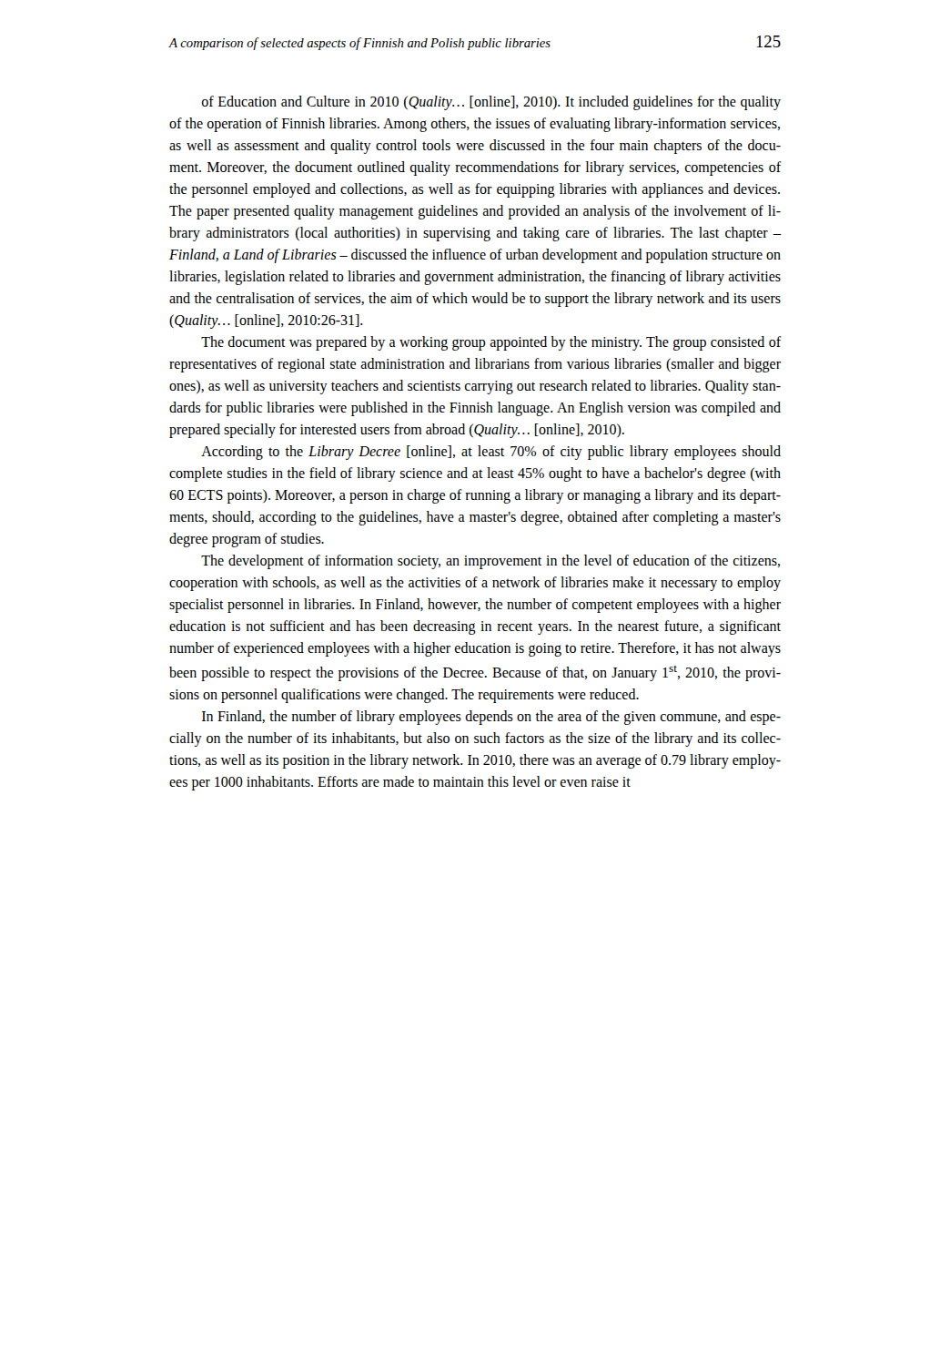A comparison of selected aspects of Finnish and Polish public libraries 125
of Education and Culture in 2010 (Quality… [online], 2010). It included guidelines for the quality of the operation of Finnish libraries. Among others, the issues of evaluating library-information services, as well as assessment and quality control tools were discussed in the four main chapters of the document. Moreover, the document outlined quality recommendations for library services, competencies of the personnel employed and collections, as well as for equipping libraries with appliances and devices. The paper presented quality management guidelines and provided an analysis of the involvement of library administrators (local authorities) in supervising and taking care of libraries. The last chapter – Finland, a Land of Libraries – discussed the influence of urban development and population structure on libraries, legislation related to libraries and government administration, the financing of library activities and the centralisation of services, the aim of which would be to support the library network and its users (Quality… [online], 2010:26-31].
The document was prepared by a working group appointed by the ministry. The group consisted of representatives of regional state administration and librarians from various libraries (smaller and bigger ones), as well as university teachers and scientists carrying out research related to libraries. Quality standards for public libraries were published in the Finnish language. An English version was compiled and prepared specially for interested users from abroad (Quality… [online], 2010).
According to the Library Decree [online], at least 70% of city public library employees should complete studies in the field of library science and at least 45% ought to have a bachelor's degree (with 60 ECTS points). Moreover, a person in charge of running a library or managing a library and its departments, should, according to the guidelines, have a master's degree, obtained after completing a master's degree program of studies.
The development of information society, an improvement in the level of education of the citizens, cooperation with schools, as well as the activities of a network of libraries make it necessary to employ specialist personnel in libraries. In Finland, however, the number of competent employees with a higher education is not sufficient and has been decreasing in recent years. In the nearest future, a significant number of experienced employees with a higher education is going to retire. Therefore, it has not always been possible to respect the provisions of the Decree. Because of that, on January 1st, 2010, the provisions on personnel qualifications were changed. The requirements were reduced.
In Finland, the number of library employees depends on the area of the given commune, and especially on the number of its inhabitants, but also on such factors as the size of the library and its collections, as well as its position in the library network. In 2010, there was an average of 0.79 library employees per 1000 inhabitants. Efforts are made to maintain this level or even raise it